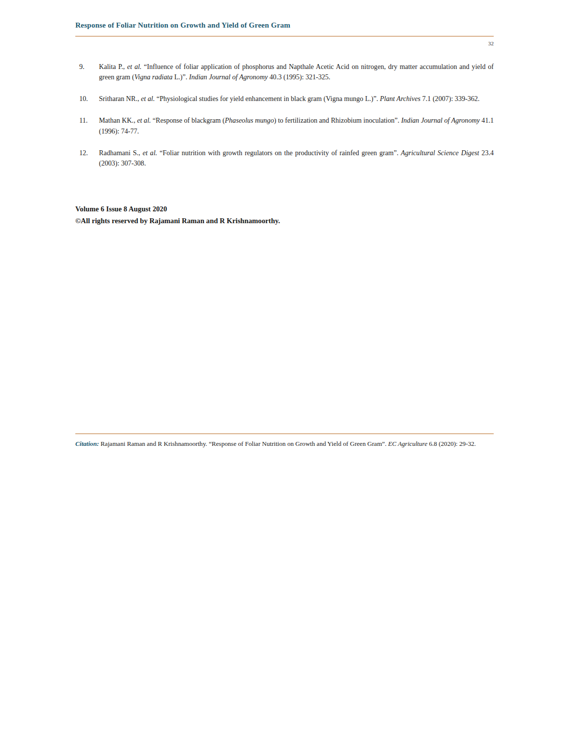Response of Foliar Nutrition on Growth and Yield of Green Gram
32
Kalita P., et al. “Influence of foliar application of phosphorus and Napthale Acetic Acid on nitrogen, dry matter accumulation and yield of green gram (Vigna radiata L.)”. Indian Journal of Agronomy 40.3 (1995): 321-325.
Sritharan NR., et al. “Physiological studies for yield enhancement in black gram (Vigna mungo L.)”. Plant Archives 7.1 (2007): 339-362.
Mathan KK., et al. “Response of blackgram (Phaseolus mungo) to fertilization and Rhizobium inoculation”. Indian Journal of Agronomy 41.1 (1996): 74-77.
Radhamani S., et al. “Foliar nutrition with growth regulators on the productivity of rainfed green gram”. Agricultural Science Digest 23.4 (2003): 307-308.
Volume 6 Issue 8 August 2020
©All rights reserved by Rajamani Raman and R Krishnamoorthy.
Citation: Rajamani Raman and R Krishnamoorthy. “Response of Foliar Nutrition on Growth and Yield of Green Gram”. EC Agriculture 6.8 (2020): 29-32.